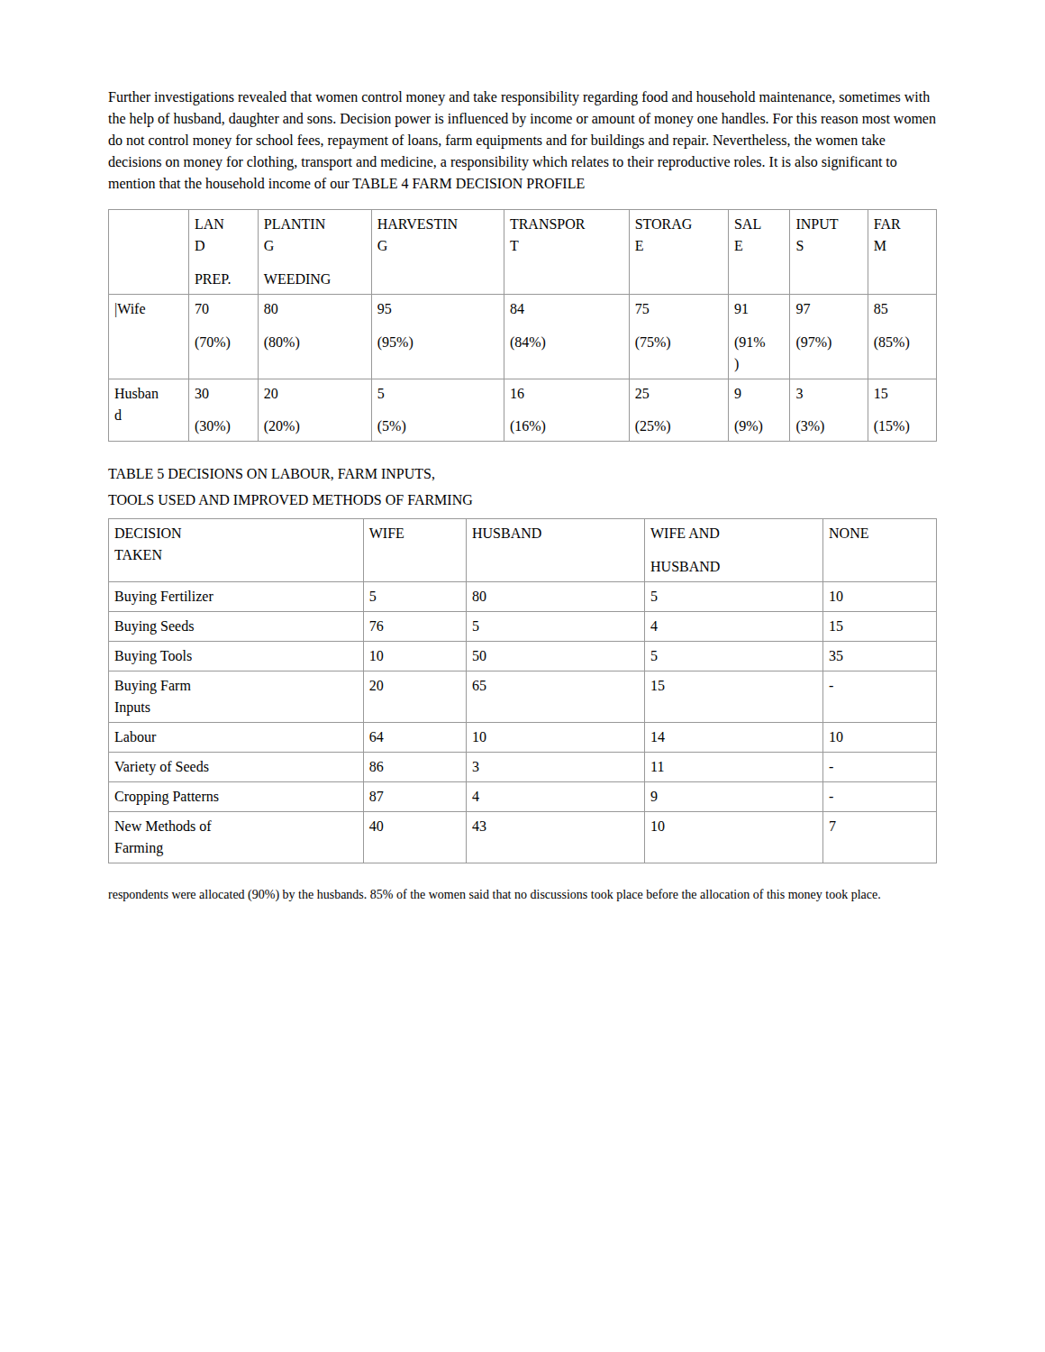Further investigations revealed that women control money and take responsibility regarding food and household maintenance, sometimes with the help of husband, daughter and sons. Decision power is influenced by income or amount of money one handles. For this reason most women do not control money for school fees, repayment of loans, farm equipments and for buildings and repair. Nevertheless, the women take decisions on money for clothing, transport and medicine, a responsibility which relates to their reproductive roles. It is also significant to mention that the household income of our TABLE 4 FARM DECISION PROFILE
| | LAN D PREP. | PLANTIN G WEEDING | HARVESTIN G | TRANSPOR T | STORAG E | SAL E | INPUT S | FAR M |
| /Wife | 70 (70%) | 80 (80%) | 95 (95%) | 84 (84%) | 75 (75%) | 91 (91% ) | 97 (97%) | 85 (85%) |
| Husban d | 30 (30%) | 20 (20%) | 5 (5%) | 16 (16%) | 25 (25%) | 9 (9%) | 3 (3%) | 15 (15%) |
TABLE 5 DECISIONS ON LABOUR, FARM INPUTS,
TOOLS USED AND IMPROVED METHODS OF FARMING
| DECISION TAKEN | WIFE | HUSBAND | WIFE AND HUSBAND | NONE |
| Buying Fertilizer | 5 | 80 | 5 | 10 |
| Buying Seeds | 76 | 5 | 4 | 15 |
| Buying Tools | 10 | 50 | 5 | 35 |
| Buying Farm Inputs | 20 | 65 | 15 | - |
| Labour | 64 | 10 | 14 | 10 |
| Variety of Seeds | 86 | 3 | 11 | - |
| Cropping Patterns | 87 | 4 | 9 | - |
| New Methods of Farming | 40 | 43 | 10 | 7 |
respondents were allocated (90%) by the husbands. 85% of the women said that no discussions took place before the allocation of this money took place.